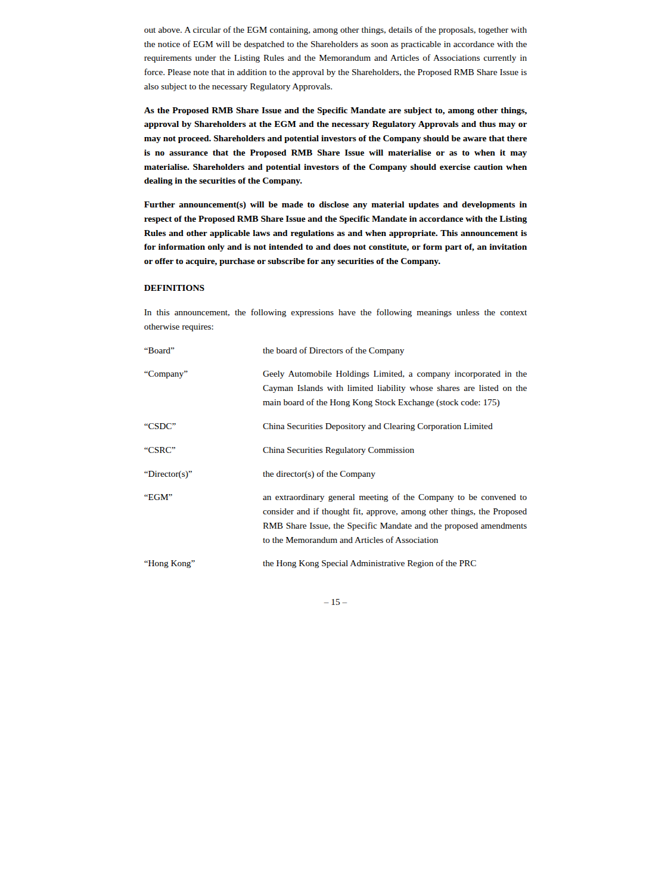out above. A circular of the EGM containing, among other things, details of the proposals, together with the notice of EGM will be despatched to the Shareholders as soon as practicable in accordance with the requirements under the Listing Rules and the Memorandum and Articles of Associations currently in force. Please note that in addition to the approval by the Shareholders, the Proposed RMB Share Issue is also subject to the necessary Regulatory Approvals.
As the Proposed RMB Share Issue and the Specific Mandate are subject to, among other things, approval by Shareholders at the EGM and the necessary Regulatory Approvals and thus may or may not proceed. Shareholders and potential investors of the Company should be aware that there is no assurance that the Proposed RMB Share Issue will materialise or as to when it may materialise. Shareholders and potential investors of the Company should exercise caution when dealing in the securities of the Company.
Further announcement(s) will be made to disclose any material updates and developments in respect of the Proposed RMB Share Issue and the Specific Mandate in accordance with the Listing Rules and other applicable laws and regulations as and when appropriate. This announcement is for information only and is not intended to and does not constitute, or form part of, an invitation or offer to acquire, purchase or subscribe for any securities of the Company.
DEFINITIONS
In this announcement, the following expressions have the following meanings unless the context otherwise requires:
| “Board” | the board of Directors of the Company |
| “Company” | Geely Automobile Holdings Limited, a company incorporated in the Cayman Islands with limited liability whose shares are listed on the main board of the Hong Kong Stock Exchange (stock code: 175) |
| “CSDC” | China Securities Depository and Clearing Corporation Limited |
| “CSRC” | China Securities Regulatory Commission |
| “Director(s)” | the director(s) of the Company |
| “EGM” | an extraordinary general meeting of the Company to be convened to consider and if thought fit, approve, among other things, the Proposed RMB Share Issue, the Specific Mandate and the proposed amendments to the Memorandum and Articles of Association |
| “Hong Kong” | the Hong Kong Special Administrative Region of the PRC |
– 15 –